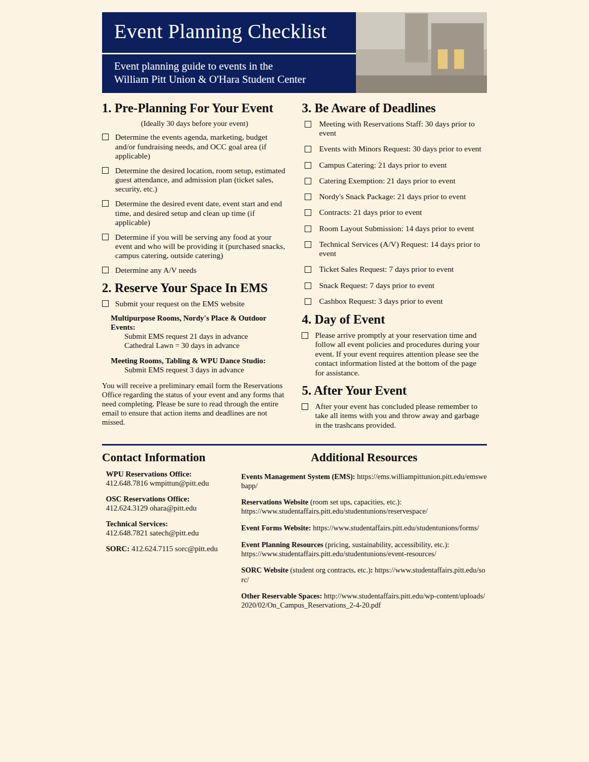Event Planning Checklist
Event planning guide to events in the
William Pitt Union & O'Hara Student Center
1. Pre-Planning For Your Event
(Ideally 30 days before your event)
Determine the events agenda, marketing, budget and/or fundraising needs, and OCC goal area (if applicable)
Determine the desired location, room setup, estimated guest attendance, and admission plan (ticket sales, security, etc.)
Determine the desired event date, event start and end time, and desired setup and clean up time (if applicable)
Determine if you will be serving any food at your event and who will be providing it (purchased snacks, campus catering, outside catering)
Determine any A/V needs
2. Reserve Your Space In EMS
Submit your request on the EMS website
Multipurpose Rooms, Nordy's Place & Outdoor Events: Submit EMS request 21 days in advance Cathedral Lawn = 30 days in advance
Meeting Rooms, Tabling & WPU Dance Studio: Submit EMS request 3 days in advance
You will receive a preliminary email form the Reservations Office regarding the status of your event and any forms that need completing. Please be sure to read through the entire email to ensure that action items and deadlines are not missed.
3. Be Aware of Deadlines
Meeting with Reservations Staff: 30 days prior to event
Events with Minors Request: 30 days prior to event
Campus Catering: 21 days prior to event
Catering Exemption: 21 days prior to event
Nordy's Snack Package: 21 days prior to event
Contracts: 21 days prior to event
Room Layout Submission: 14 days prior to event
Technical Services (A/V) Request: 14 days prior to event
Ticket Sales Request: 7 days prior to event
Snack Request: 7 days prior to event
Cashbox Request: 3 days prior to event
4. Day of Event
Please arrive promptly at your reservation time and follow all event policies and procedures during your event. If your event requires attention please see the contact information listed at the bottom of the page for assistance.
5. After Your Event
After your event has concluded please remember to take all items with you and throw away and garbage in the trashcans provided.
Contact Information
WPU Reservations Office:
412.648.7816 wmpittun@pitt.edu
OSC Reservations Office:
412.624.3129 ohara@pitt.edu
Technical Services:
412.648.7821 satech@pitt.edu
SORC: 412.624.7115 sorc@pitt.edu
Additional Resources
Events Management System (EMS): https://ems.williampittunion.pitt.edu/emswebapp/
Reservations Website (room set ups, capacities, etc.):
https://www.studentaffairs.pitt.edu/studentunions/reservespace/
Event Forms Website: https://www.studentaffairs.pitt.edu/studentunions/forms/
Event Planning Resources (pricing, sustainability, accessibility, etc.):
https://www.studentaffairs.pitt.edu/studentunions/event-resources/
SORC Website (student org contracts, etc.): https://www.studentaffairs.pitt.edu/sorc/
Other Reservable Spaces: http://www.studentaffairs.pitt.edu/wp-content/uploads/2020/02/On_Campus_Reservations_2-4-20.pdf